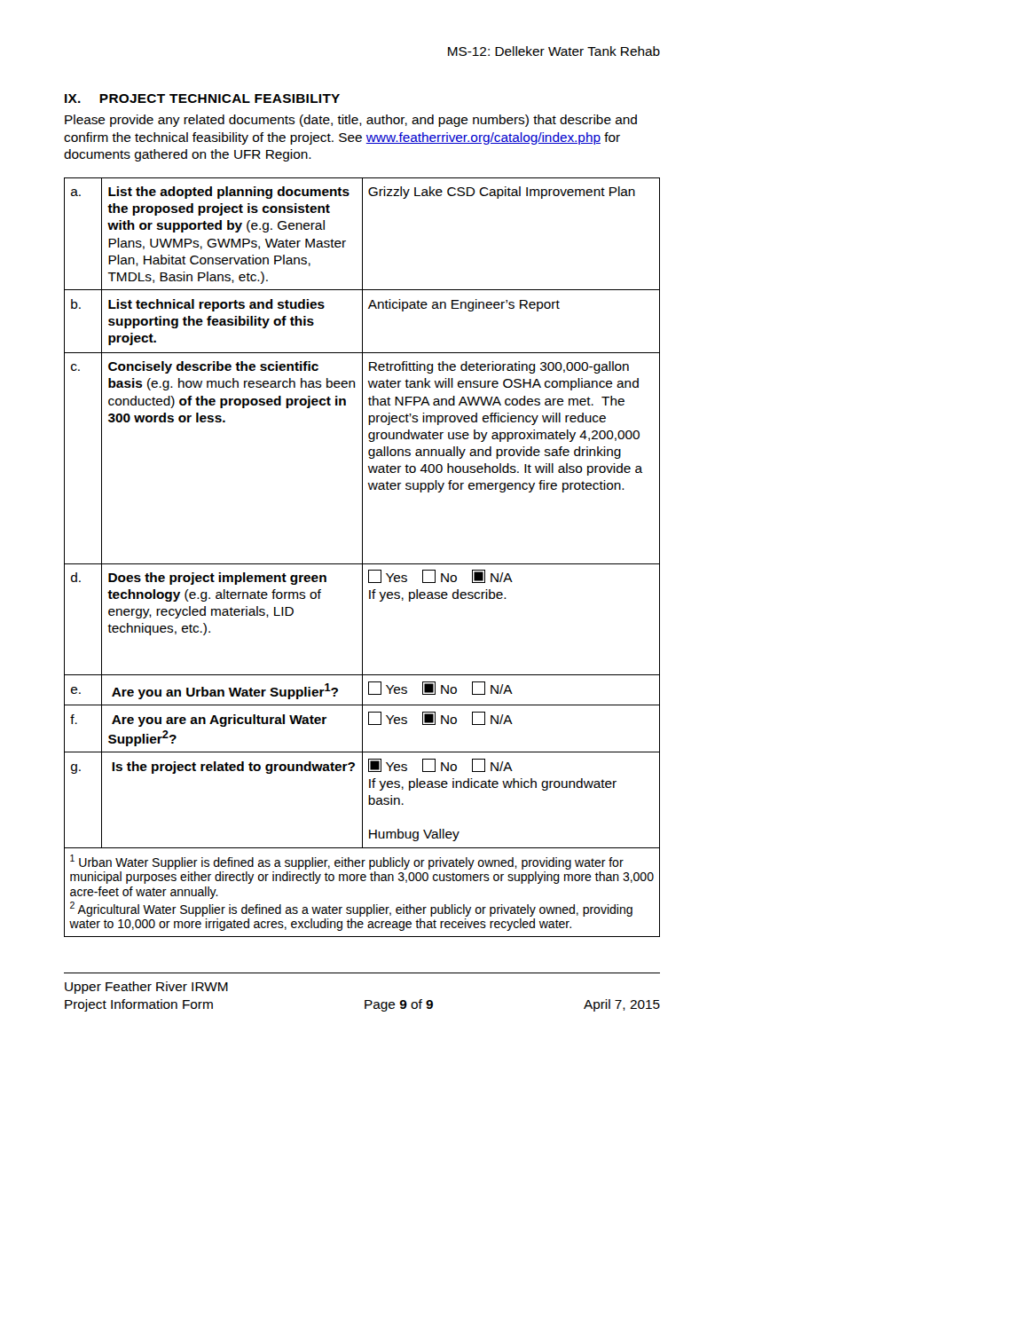MS-12: Delleker Water Tank Rehab
IX. PROJECT TECHNICAL FEASIBILITY
Please provide any related documents (date, title, author, and page numbers) that describe and confirm the technical feasibility of the project. See www.featherriver.org/catalog/index.php for documents gathered on the UFR Region.
| a. | List the adopted planning documents the proposed project is consistent with or supported by (e.g. General Plans, UWMPs, GWMPs, Water Master Plan, Habitat Conservation Plans, TMDLs, Basin Plans, etc.). | Grizzly Lake CSD Capital Improvement Plan |
| b. | List technical reports and studies supporting the feasibility of this project. | Anticipate an Engineer’s Report |
| c. | Concisely describe the scientific basis (e.g. how much research has been conducted) of the proposed project in 300 words or less. | Retrofitting the deteriorating 300,000-gallon water tank will ensure OSHA compliance and that NFPA and AWWA codes are met. The project’s improved efficiency will reduce groundwater use by approximately 4,200,000 gallons annually and provide safe drinking water to 400 households. It will also provide a water supply for emergency fire protection. |
| d. | Does the project implement green technology (e.g. alternate forms of energy, recycled materials, LID techniques, etc.). | Yes No N/A If yes, please describe. |
| e. | Are you an Urban Water Supplier 1 ? | Yes No N/A |
| f. | Are you are an Agricultural Water Supplier 2 ? | Yes No N/A |
| g. | Is the project related to groundwater? | Yes No N/A If yes, please indicate which groundwater basin. Humbug Valley |
| 1 Urban Water Supplier is defined as a supplier, either publicly or privately owned, providing water for municipal purposes either directly or indirectly to more than 3,000 customers or supplying more than 3,000 acre-feet of water annually. 2 Agricultural Water Supplier is defined as a water supplier, either publicly or privately owned, providing water to 10,000 or more irrigated acres, excluding the acreage that receives recycled water. |
Upper Feather River IRWM
Project Information Form
Page 9 of 9
April 7, 2015